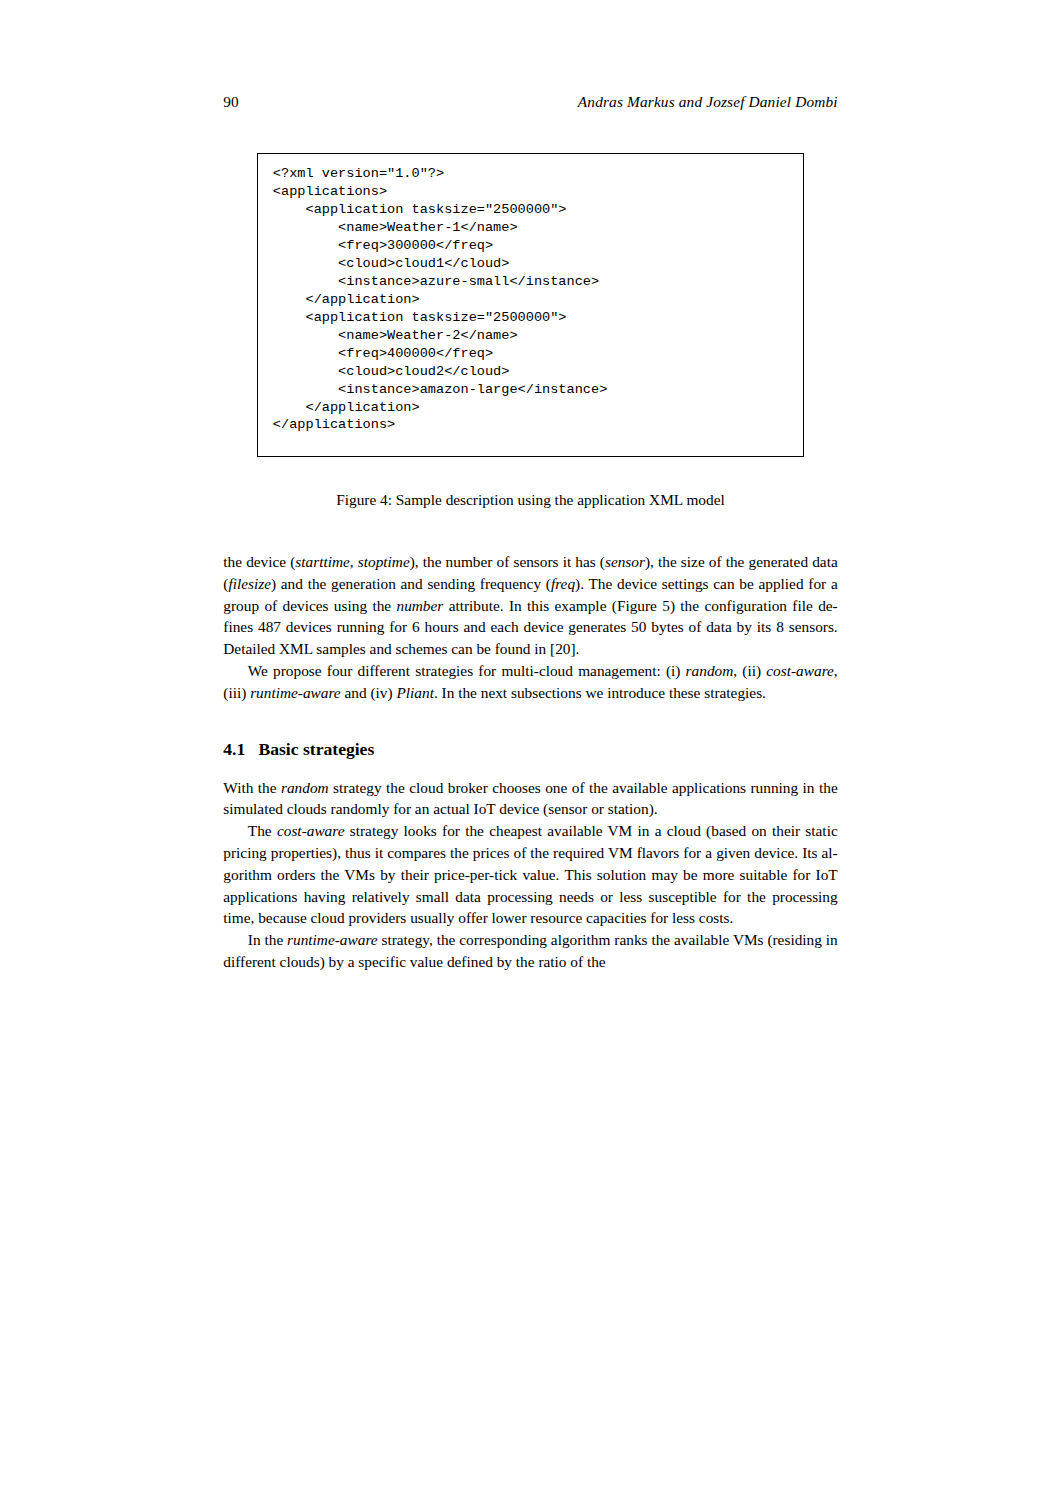90 Andras Markus and Jozsef Daniel Dombi
<?xml version="1.0"?> <applications> <application tasksize="2500000"> <name>Weather-1</name> <freq>300000</freq> <cloud>cloud1</cloud> <instance>azure-small</instance> </application> <application tasksize="2500000"> <name>Weather-2</name> <freq>400000</freq> <cloud>cloud2</cloud> <instance>amazon-large</instance> </application> </applications>
Figure 4: Sample description using the application XML model
the device (starttime, stoptime), the number of sensors it has (sensor), the size of the generated data (filesize) and the generation and sending frequency (freq). The device settings can be applied for a group of devices using the number attribute. In this example (Figure 5) the configuration file defines 487 devices running for 6 hours and each device generates 50 bytes of data by its 8 sensors. Detailed XML samples and schemes can be found in [20].
We propose four different strategies for multi-cloud management: (i) random, (ii) cost-aware, (iii) runtime-aware and (iv) Pliant. In the next subsections we introduce these strategies.
4.1 Basic strategies
With the random strategy the cloud broker chooses one of the available applications running in the simulated clouds randomly for an actual IoT device (sensor or station).
The cost-aware strategy looks for the cheapest available VM in a cloud (based on their static pricing properties), thus it compares the prices of the required VM flavors for a given device. Its algorithm orders the VMs by their price-per-tick value. This solution may be more suitable for IoT applications having relatively small data processing needs or less susceptible for the processing time, because cloud providers usually offer lower resource capacities for less costs.
In the runtime-aware strategy, the corresponding algorithm ranks the available VMs (residing in different clouds) by a specific value defined by the ratio of the